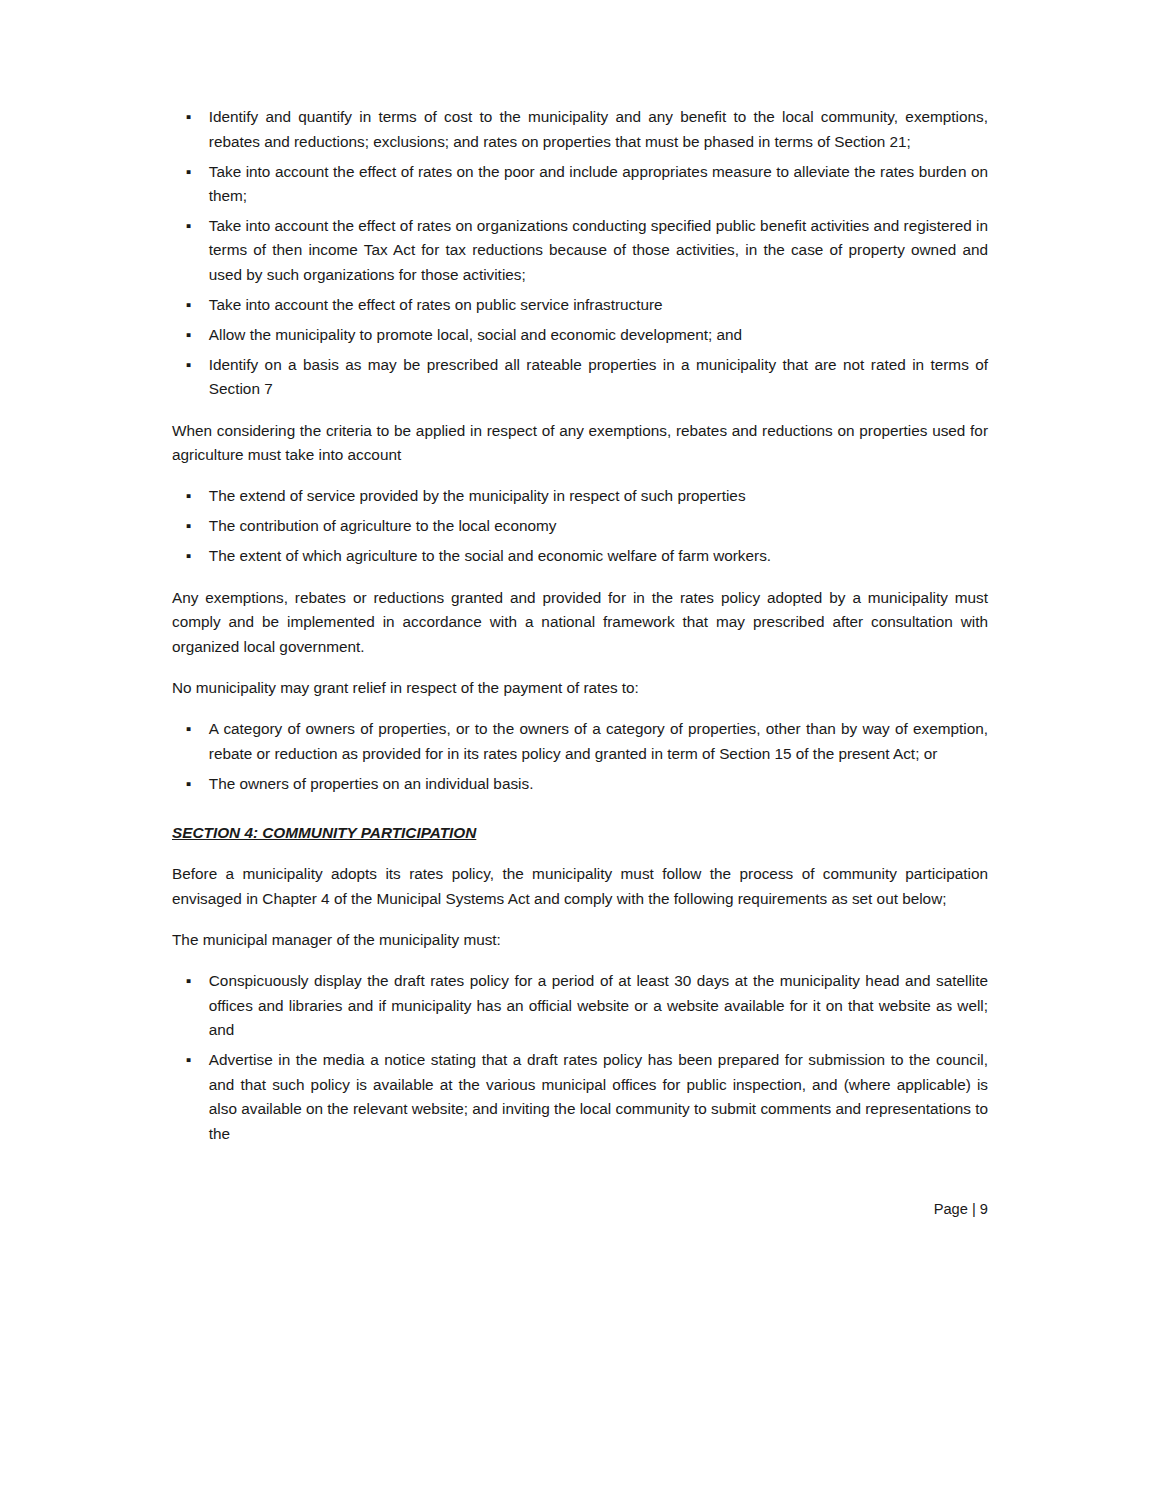Identify and quantify in terms of cost to the municipality and any benefit to the local community, exemptions, rebates and reductions; exclusions; and rates on properties that must be phased in terms of Section 21;
Take into account the effect of rates on the poor and include appropriates measure to alleviate the rates burden on them;
Take into account the effect of rates on organizations conducting specified public benefit activities and registered in terms of then income Tax Act for tax reductions because of those activities, in the case of property owned and used by such organizations for those activities;
Take into account the effect of rates on public service infrastructure
Allow the municipality to promote local, social and economic development; and
Identify on a basis as may be prescribed all rateable properties in a municipality that are not rated in terms of Section 7
When considering the criteria to be applied in respect of any exemptions, rebates and reductions on properties used for agriculture must take into account
The extend of service provided by the municipality in respect of such properties
The contribution of agriculture to the local economy
The extent of which agriculture to the social and economic welfare of farm workers.
Any exemptions, rebates or reductions granted and provided for in the rates policy adopted by a municipality must comply and be implemented in accordance with a national framework that may prescribed after consultation with organized local government.
No municipality may grant relief in respect of the payment of rates to:
A category of owners of properties, or to the owners of a category of properties, other than by way of exemption, rebate or reduction as provided for in its rates policy and granted in term of Section 15 of the present Act; or
The owners of properties on an individual basis.
SECTION 4: COMMUNITY PARTICIPATION
Before a municipality adopts its rates policy, the municipality must follow the process of community participation envisaged in Chapter 4 of the Municipal Systems Act and comply with the following requirements as set out below;
The municipal manager of the municipality must:
Conspicuously display the draft rates policy for a period of at least 30 days at the municipality head and satellite offices and libraries and if municipality has an official website or a website available for it on that website as well; and
Advertise in the media a notice stating that a draft rates policy has been prepared for submission to the council, and that such policy is available at the various municipal offices for public inspection, and (where applicable) is also available on the relevant website; and inviting the local community to submit comments and representations to the
Page | 9